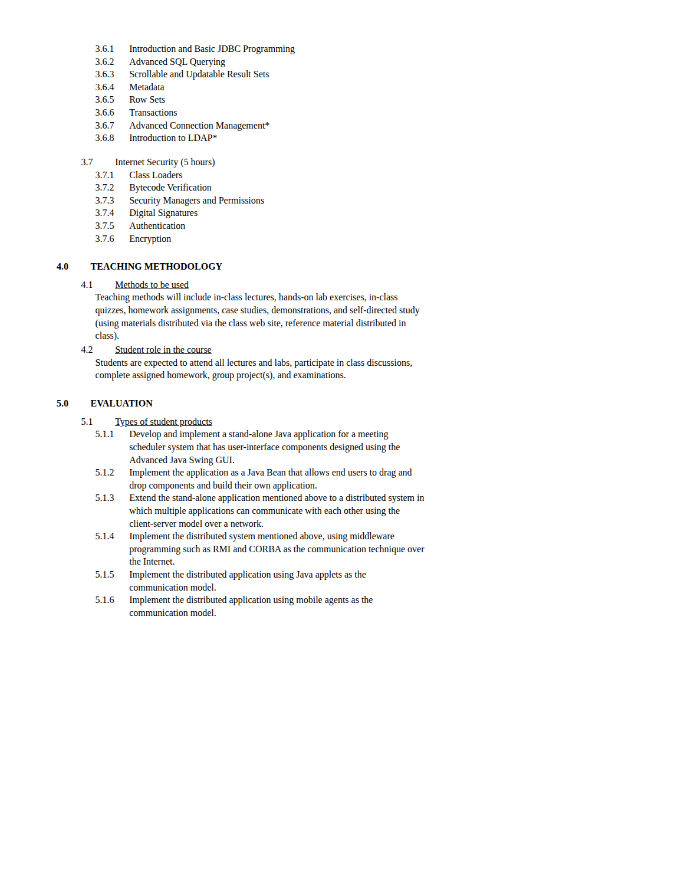3.6.1 Introduction and Basic JDBC Programming
3.6.2 Advanced SQL Querying
3.6.3 Scrollable and Updatable Result Sets
3.6.4 Metadata
3.6.5 Row Sets
3.6.6 Transactions
3.6.7 Advanced Connection Management*
3.6.8 Introduction to LDAP*
3.7 Internet Security (5 hours)
3.7.1 Class Loaders
3.7.2 Bytecode Verification
3.7.3 Security Managers and Permissions
3.7.4 Digital Signatures
3.7.5 Authentication
3.7.6 Encryption
4.0 TEACHING METHODOLOGY
4.1 Methods to be used
Teaching methods will include in-class lectures, hands-on lab exercises, in-class quizzes, homework assignments, case studies, demonstrations, and self-directed study (using materials distributed via the class web site, reference material distributed in class).
4.2 Student role in the course
Students are expected to attend all lectures and labs, participate in class discussions, complete assigned homework, group project(s), and examinations.
5.0 EVALUATION
5.1 Types of student products
5.1.1 Develop and implement a stand-alone Java application for a meeting scheduler system that has user-interface components designed using the Advanced Java Swing GUI.
5.1.2 Implement the application as a Java Bean that allows end users to drag and drop components and build their own application.
5.1.3 Extend the stand-alone application mentioned above to a distributed system in which multiple applications can communicate with each other using the client-server model over a network.
5.1.4 Implement the distributed system mentioned above, using middleware programming such as RMI and CORBA as the communication technique over the Internet.
5.1.5 Implement the distributed application using Java applets as the communication model.
5.1.6 Implement the distributed application using mobile agents as the communication model.